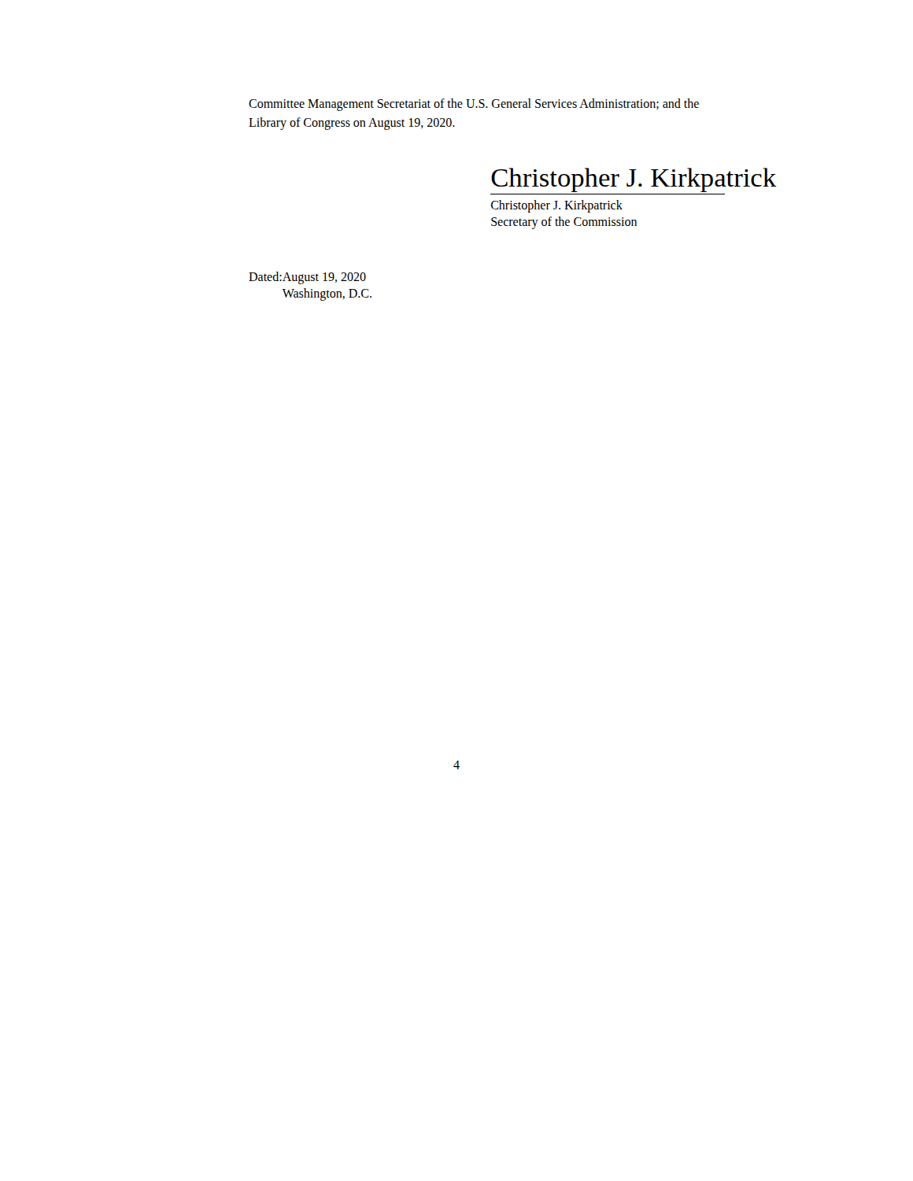Committee Management Secretariat of the U.S. General Services Administration; and the Library of Congress on August 19, 2020.
Christopher J. Kirkpatrick
Christopher J. Kirkpatrick
Secretary of the Commission
| Dated: | August 19, 2020 |
| | Washington, D.C. |
4